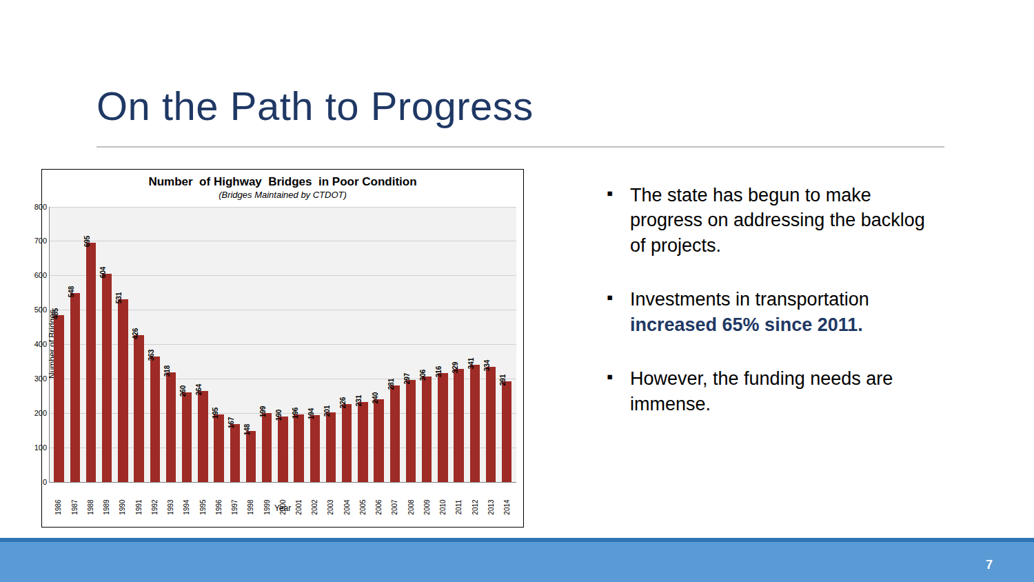On the Path to Progress
Number of Highway Bridges in Poor Condition
(Bridges Maintained by CTDOT)
Number of Bridges
800
700
600
500
400
300
200
100
0
485
548
695
604
531
426
363
318
260
264
195
167
148
199
190
196
194
201
226
231
240
281
297
306
316
329
341
334
291
1986
1987
1988
1989
1990
1991
1992
1993
1994
1995
1996
1997
1998
1999
2000
2001
2002
2003
2004
2005
2006
2007
2008
2009
2010
2011
2012
2013
2014
Year
The state has begun to make progress on addressing the backlog of projects.
Investments in transportation increased 65% since 2011.
However, the funding needs are immense.
7